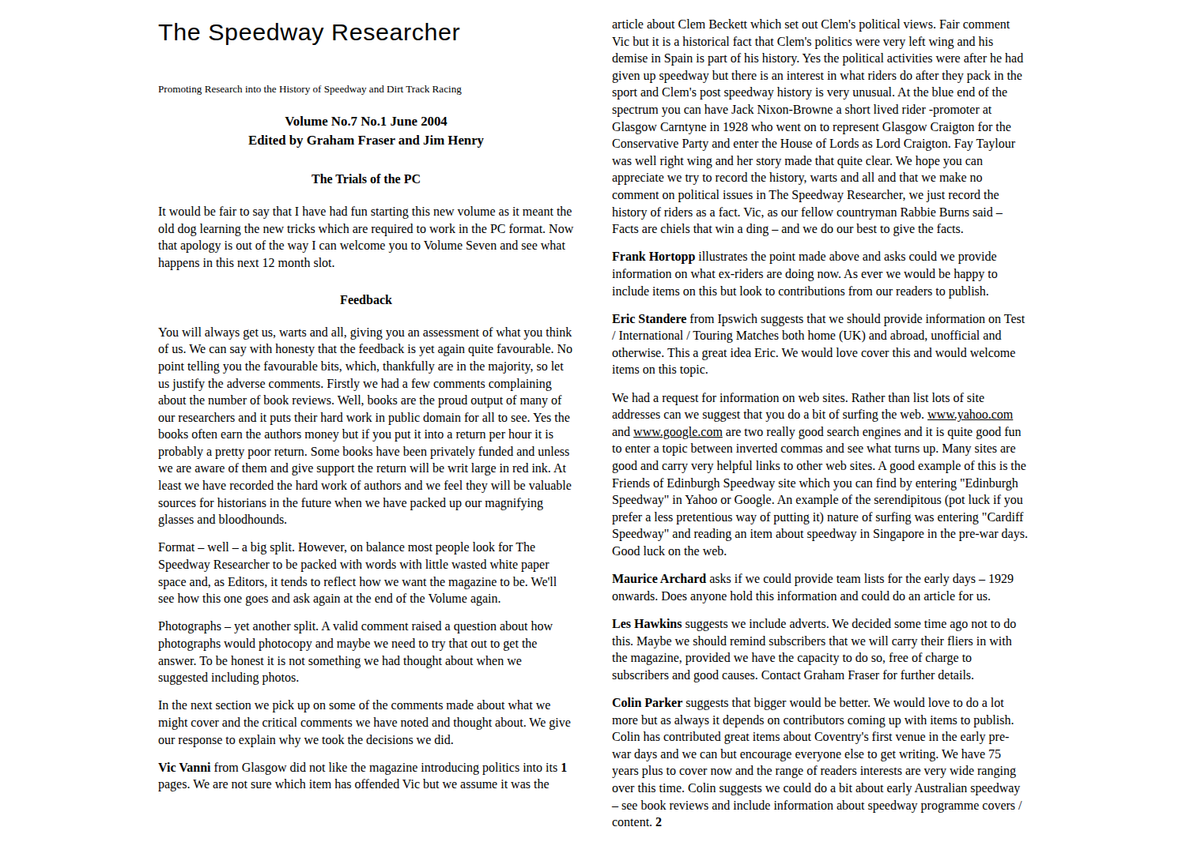The Speedway Researcher
Promoting Research into the History of Speedway and Dirt Track Racing
Volume No.7 No.1 June 2004
Edited by Graham Fraser and Jim Henry
The Trials of the PC
It would be fair to say that I have had fun starting this new volume as it meant the old dog learning the new tricks which are required to work in the PC format. Now that apology is out of the way I can welcome you to Volume Seven and see what happens in this next 12 month slot.
Feedback
You will always get us, warts and all, giving you an assessment of what you think of us. We can say with honesty that the feedback is yet again quite favourable. No point telling you the favourable bits, which, thankfully are in the majority, so let us justify the adverse comments. Firstly we had a few comments complaining about the number of book reviews. Well, books are the proud output of many of our researchers and it puts their hard work in public domain for all to see. Yes the books often earn the authors money but if you put it into a return per hour it is probably a pretty poor return. Some books have been privately funded and unless we are aware of them and give support the return will be writ large in red ink. At least we have recorded the hard work of authors and we feel they will be valuable sources for historians in the future when we have packed up our magnifying glasses and bloodhounds.
Format – well – a big split. However, on balance most people look for The Speedway Researcher to be packed with words with little wasted white paper space and, as Editors, it tends to reflect how we want the magazine to be. We'll see how this one goes and ask again at the end of the Volume again.
Photographs – yet another split. A valid comment raised a question about how photographs would photocopy and maybe we need to try that out to get the answer. To be honest it is not something we had thought about when we suggested including photos.
In the next section we pick up on some of the comments made about what we might cover and the critical comments we have noted and thought about. We give our response to explain why we took the decisions we did.
Vic Vanni from Glasgow did not like the magazine introducing politics into its 1 pages. We are not sure which item has offended Vic but we assume it was the
article about Clem Beckett which set out Clem's political views. Fair comment Vic but it is a historical fact that Clem's politics were very left wing and his demise in Spain is part of his history. Yes the political activities were after he had given up speedway but there is an interest in what riders do after they pack in the sport and Clem's post speedway history is very unusual. At the blue end of the spectrum you can have Jack Nixon-Browne a short lived rider -promoter at Glasgow Carntyne in 1928 who went on to represent Glasgow Craigton for the Conservative Party and enter the House of Lords as Lord Craigton. Fay Taylour was well right wing and her story made that quite clear. We hope you can appreciate we try to record the history, warts and all and that we make no comment on political issues in The Speedway Researcher, we just record the history of riders as a fact. Vic, as our fellow countryman Rabbie Burns said – Facts are chiels that win a ding – and we do our best to give the facts.
Frank Hortopp illustrates the point made above and asks could we provide information on what ex-riders are doing now. As ever we would be happy to include items on this but look to contributions from our readers to publish.
Eric Standere from Ipswich suggests that we should provide information on Test / International / Touring Matches both home (UK) and abroad, unofficial and otherwise. This a great idea Eric. We would love cover this and would welcome items on this topic.
We had a request for information on web sites. Rather than list lots of site addresses can we suggest that you do a bit of surfing the web. www.yahoo.com and www.google.com are two really good search engines and it is quite good fun to enter a topic between inverted commas and see what turns up. Many sites are good and carry very helpful links to other web sites. A good example of this is the Friends of Edinburgh Speedway site which you can find by entering "Edinburgh Speedway" in Yahoo or Google. An example of the serendipitous (pot luck if you prefer a less pretentious way of putting it) nature of surfing was entering "Cardiff Speedway" and reading an item about speedway in Singapore in the pre-war days. Good luck on the web.
Maurice Archard asks if we could provide team lists for the early days – 1929 onwards. Does anyone hold this information and could do an article for us.
Les Hawkins suggests we include adverts. We decided some time ago not to do this. Maybe we should remind subscribers that we will carry their fliers in with the magazine, provided we have the capacity to do so, free of charge to subscribers and good causes. Contact Graham Fraser for further details.
Colin Parker suggests that bigger would be better. We would love to do a lot more but as always it depends on contributors coming up with items to publish. Colin has contributed great items about Coventry's first venue in the early pre-war days and we can but encourage everyone else to get writing. We have 75 years plus to cover now and the range of readers interests are very wide ranging over this time. Colin suggests we could do a bit about early Australian speedway – see book reviews and include information about speedway programme covers / content. 2